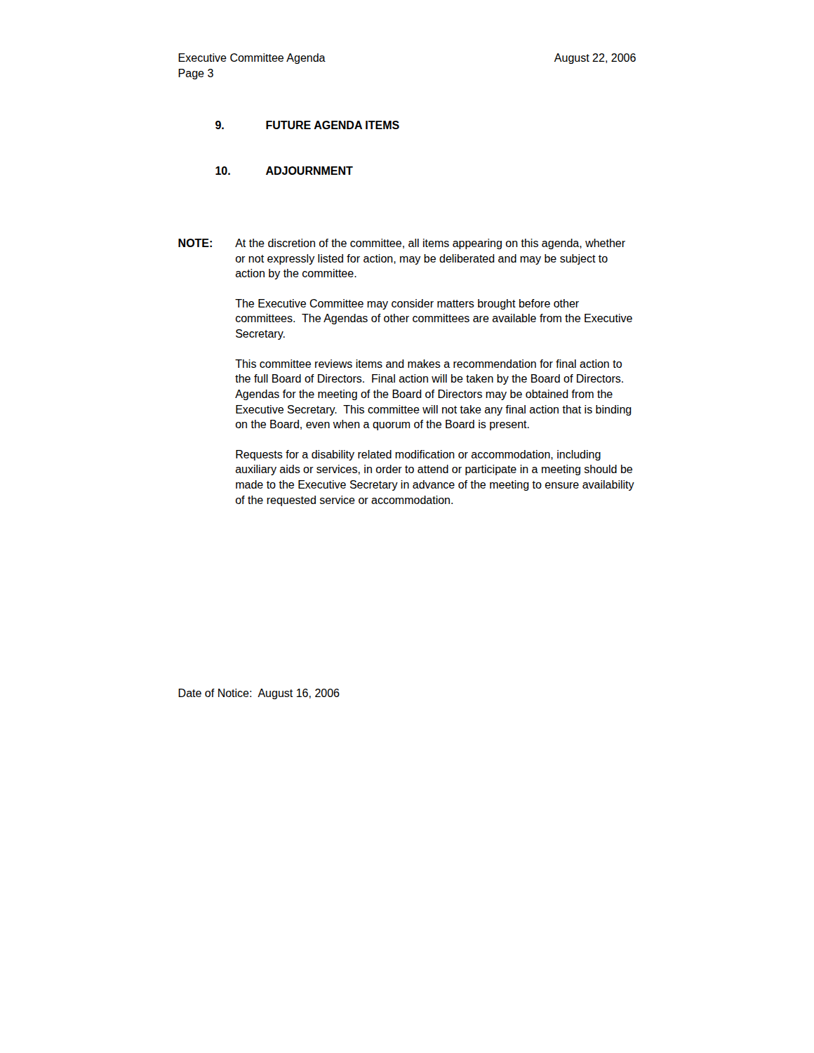Executive Committee Agenda
Page 3
August 22, 2006
9. FUTURE AGENDA ITEMS
10. ADJOURNMENT
NOTE:
At the discretion of the committee, all items appearing on this agenda, whether or not expressly listed for action, may be deliberated and may be subject to action by the committee.
The Executive Committee may consider matters brought before other committees. The Agendas of other committees are available from the Executive Secretary.
This committee reviews items and makes a recommendation for final action to the full Board of Directors. Final action will be taken by the Board of Directors. Agendas for the meeting of the Board of Directors may be obtained from the Executive Secretary. This committee will not take any final action that is binding on the Board, even when a quorum of the Board is present.
Requests for a disability related modification or accommodation, including auxiliary aids or services, in order to attend or participate in a meeting should be made to the Executive Secretary in advance of the meeting to ensure availability of the requested service or accommodation.
Date of Notice: August 16, 2006